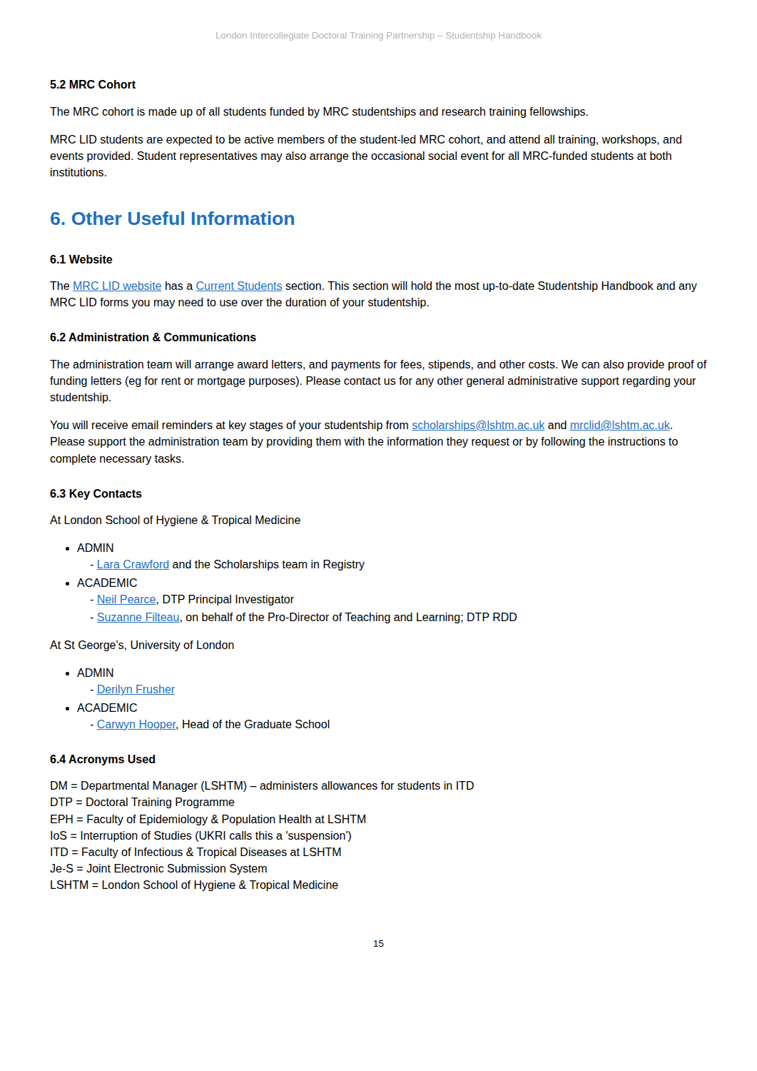London Intercollegiate Doctoral Training Partnership – Studentship Handbook
5.2 MRC Cohort
The MRC cohort is made up of all students funded by MRC studentships and research training fellowships.
MRC LID students are expected to be active members of the student-led MRC cohort, and attend all training, workshops, and events provided. Student representatives may also arrange the occasional social event for all MRC-funded students at both institutions.
6. Other Useful Information
6.1 Website
The MRC LID website has a Current Students section. This section will hold the most up-to-date Studentship Handbook and any MRC LID forms you may need to use over the duration of your studentship.
6.2 Administration & Communications
The administration team will arrange award letters, and payments for fees, stipends, and other costs. We can also provide proof of funding letters (eg for rent or mortgage purposes). Please contact us for any other general administrative support regarding your studentship.
You will receive email reminders at key stages of your studentship from scholarships@lshtm.ac.uk and mrclid@lshtm.ac.uk. Please support the administration team by providing them with the information they request or by following the instructions to complete necessary tasks.
6.3 Key Contacts
At London School of Hygiene & Tropical Medicine
ADMIN
- Lara Crawford and the Scholarships team in Registry
ACADEMIC
- Neil Pearce, DTP Principal Investigator
- Suzanne Filteau, on behalf of the Pro-Director of Teaching and Learning; DTP RDD
At St George's, University of London
ADMIN
- Derilyn Frusher
ACADEMIC
- Carwyn Hooper, Head of the Graduate School
6.4 Acronyms Used
DM = Departmental Manager (LSHTM) – administers allowances for students in ITD
DTP = Doctoral Training Programme
EPH = Faculty of Epidemiology & Population Health at LSHTM
IoS = Interruption of Studies (UKRI calls this a 'suspension')
ITD = Faculty of Infectious & Tropical Diseases at LSHTM
Je-S = Joint Electronic Submission System
LSHTM = London School of Hygiene & Tropical Medicine
15